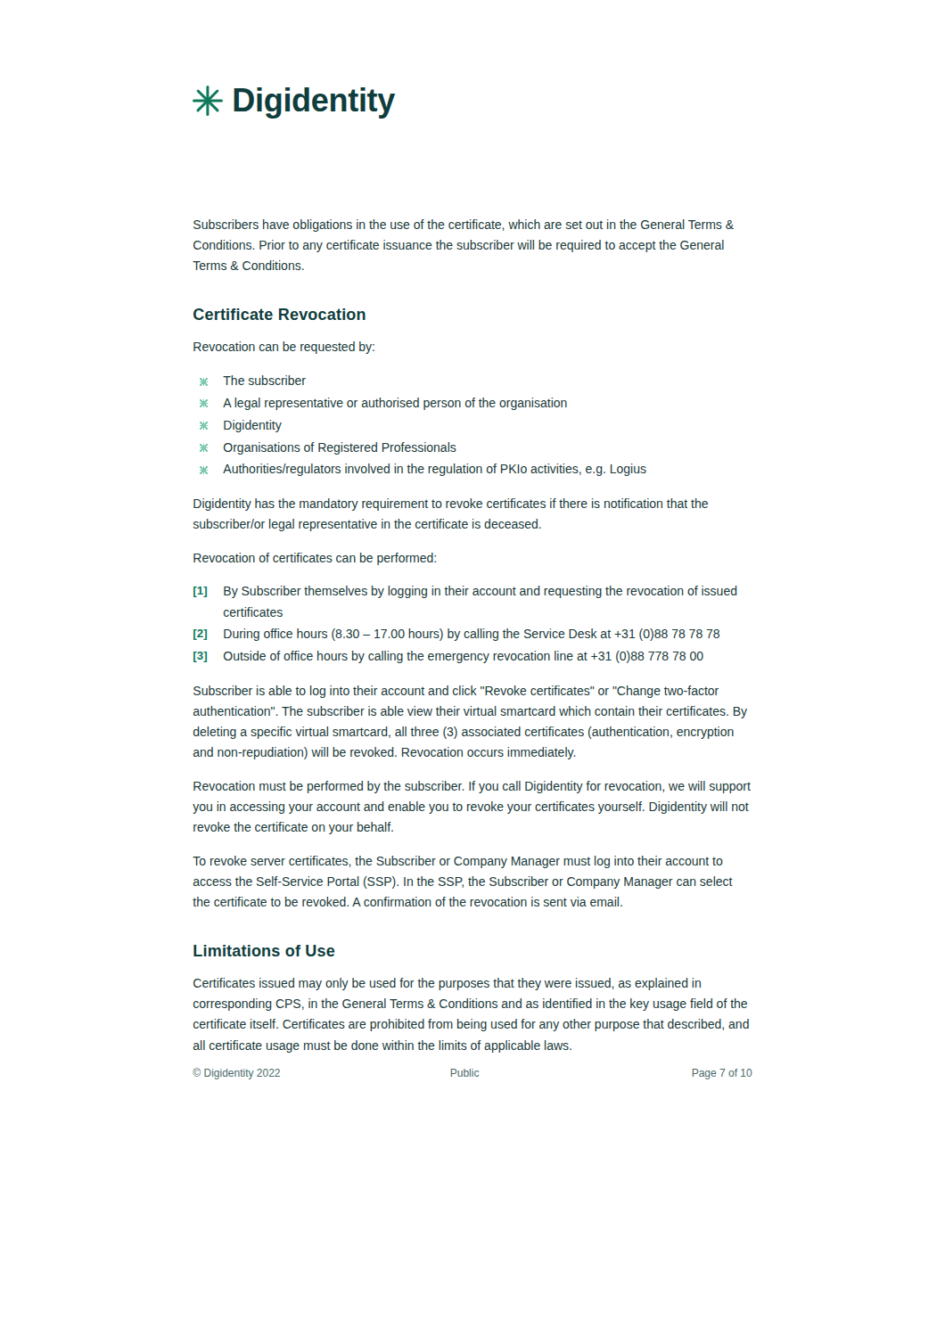Digidentity
Subscribers have obligations in the use of the certificate, which are set out in the General Terms & Conditions. Prior to any certificate issuance the subscriber will be required to accept the General Terms & Conditions.
Certificate Revocation
Revocation can be requested by:
The subscriber
A legal representative or authorised person of the organisation
Digidentity
Organisations of Registered Professionals
Authorities/regulators involved in the regulation of PKIo activities, e.g. Logius
Digidentity has the mandatory requirement to revoke certificates if there is notification that the subscriber/or legal representative in the certificate is deceased.
Revocation of certificates can be performed:
By Subscriber themselves by logging in their account and requesting the revocation of issued certificates
During office hours (8.30 – 17.00 hours) by calling the Service Desk at +31 (0)88 78 78 78
Outside of office hours by calling the emergency revocation line at +31 (0)88 778 78 00
Subscriber is able to log into their account and click "Revoke certificates" or "Change two-factor authentication". The subscriber is able view their virtual smartcard which contain their certificates. By deleting a specific virtual smartcard, all three (3) associated certificates (authentication, encryption and non-repudiation) will be revoked. Revocation occurs immediately.
Revocation must be performed by the subscriber. If you call Digidentity for revocation, we will support you in accessing your account and enable you to revoke your certificates yourself. Digidentity will not revoke the certificate on your behalf.
To revoke server certificates, the Subscriber or Company Manager must log into their account to access the Self-Service Portal (SSP). In the SSP, the Subscriber or Company Manager can select the certificate to be revoked. A confirmation of the revocation is sent via email.
Limitations of Use
Certificates issued may only be used for the purposes that they were issued, as explained in corresponding CPS, in the General Terms & Conditions and as identified in the key usage field of the certificate itself. Certificates are prohibited from being used for any other purpose that described, and all certificate usage must be done within the limits of applicable laws.
© Digidentity 2022
Public
Page 7 of 10